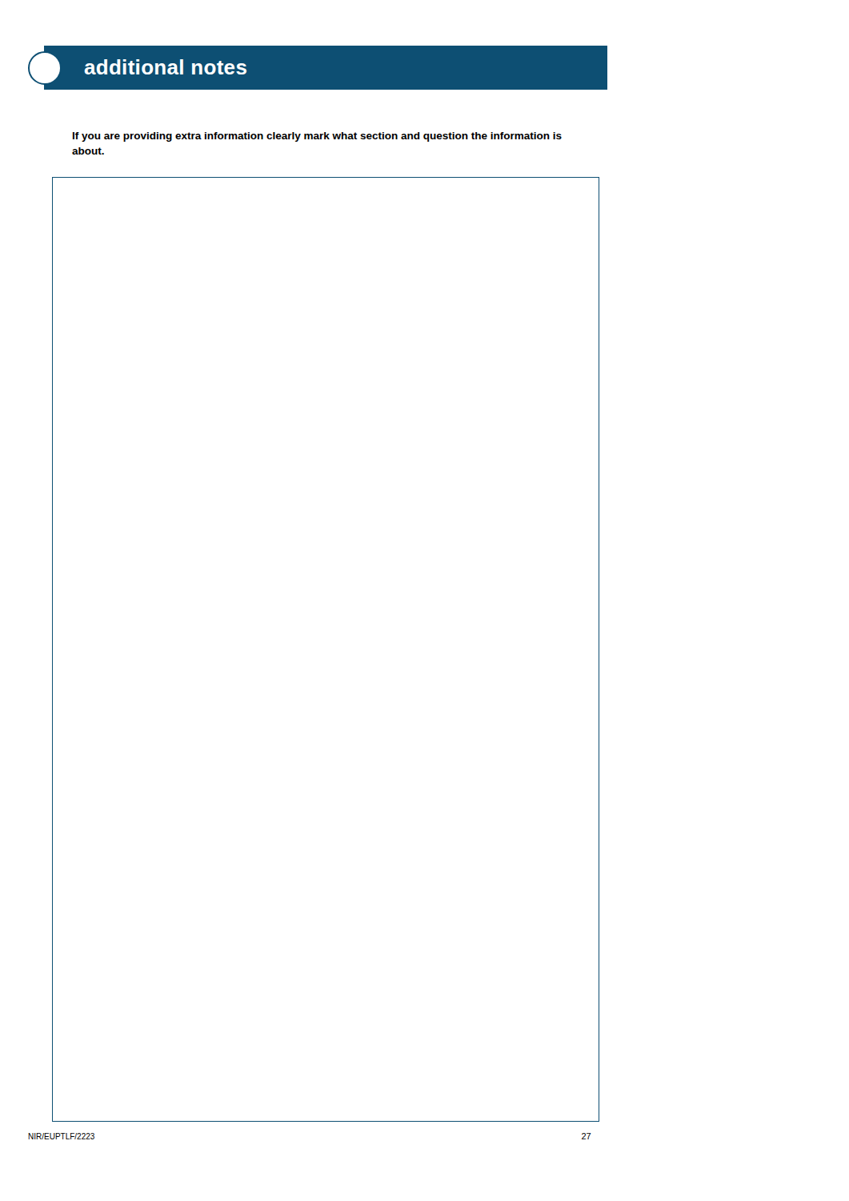additional notes
If you are providing extra information clearly mark what section and question the information is about.
NIR/EUPTLF/2223 27